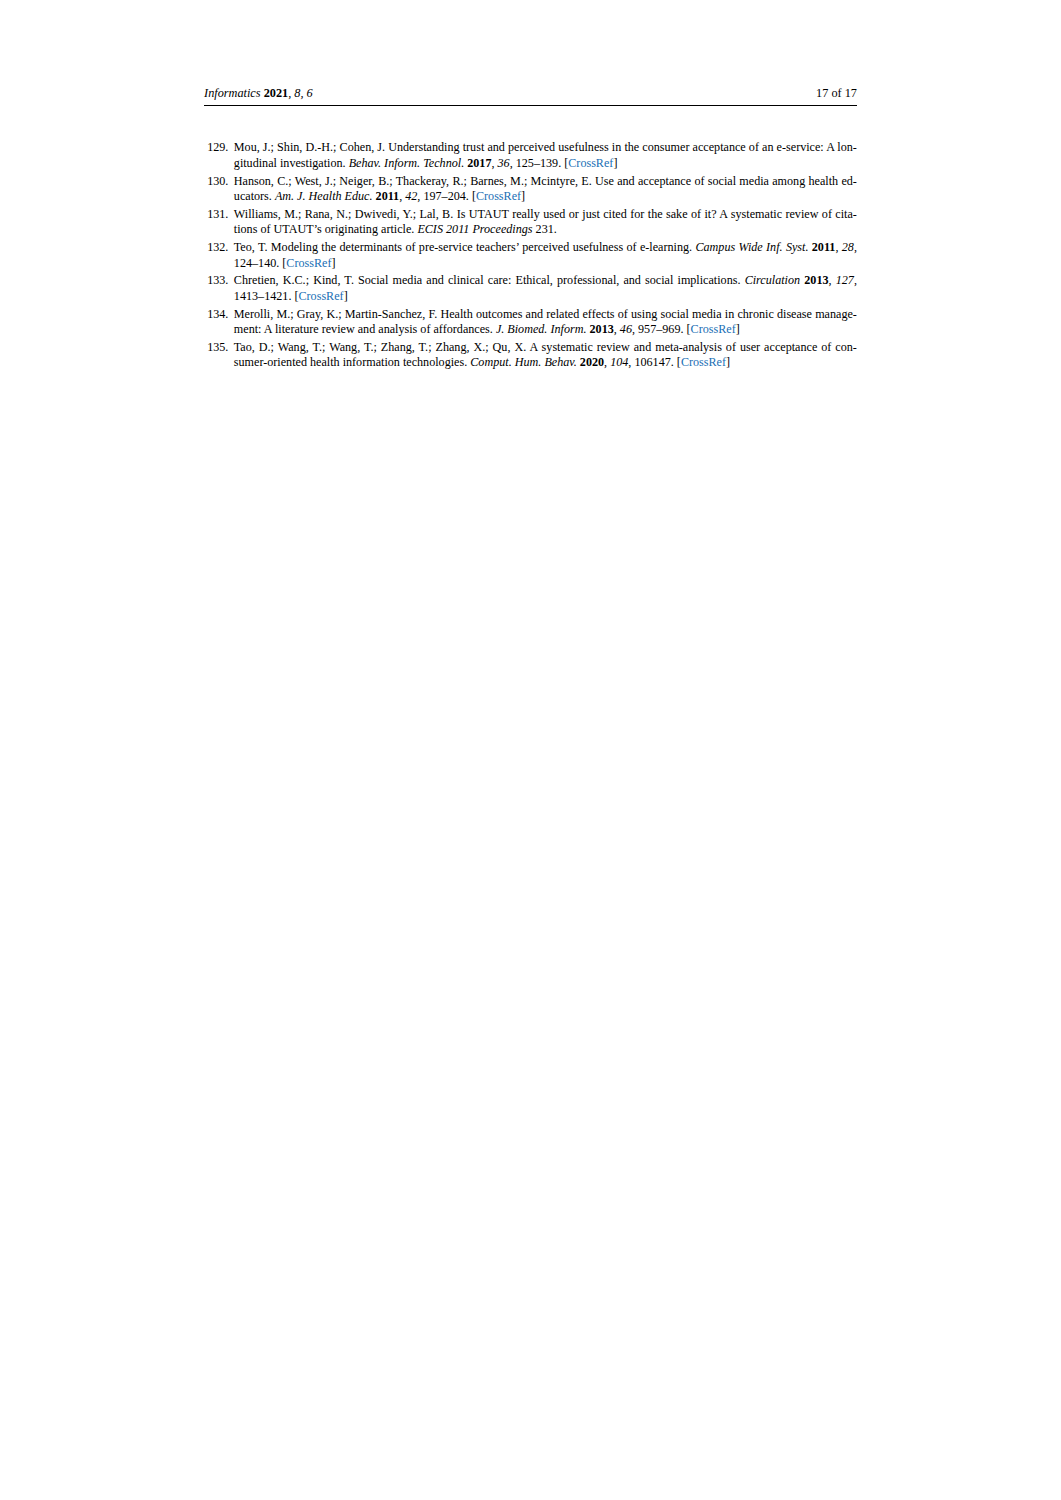Informatics 2021, 8, 6 17 of 17
129. Mou, J.; Shin, D.-H.; Cohen, J. Understanding trust and perceived usefulness in the consumer acceptance of an e-service: A longitudinal investigation. Behav. Inform. Technol. 2017, 36, 125–139. [CrossRef]
130. Hanson, C.; West, J.; Neiger, B.; Thackeray, R.; Barnes, M.; Mcintyre, E. Use and acceptance of social media among health educators. Am. J. Health Educ. 2011, 42, 197–204. [CrossRef]
131. Williams, M.; Rana, N.; Dwivedi, Y.; Lal, B. Is UTAUT really used or just cited for the sake of it? A systematic review of citations of UTAUT’s originating article. ECIS 2011 Proceedings 231.
132. Teo, T. Modeling the determinants of pre-service teachers’ perceived usefulness of e-learning. Campus Wide Inf. Syst. 2011, 28, 124–140. [CrossRef]
133. Chretien, K.C.; Kind, T. Social media and clinical care: Ethical, professional, and social implications. Circulation 2013, 127, 1413–1421. [CrossRef]
134. Merolli, M.; Gray, K.; Martin-Sanchez, F. Health outcomes and related effects of using social media in chronic disease management: A literature review and analysis of affordances. J. Biomed. Inform. 2013, 46, 957–969. [CrossRef]
135. Tao, D.; Wang, T.; Wang, T.; Zhang, T.; Zhang, X.; Qu, X. A systematic review and meta-analysis of user acceptance of consumer-oriented health information technologies. Comput. Hum. Behav. 2020, 104, 106147. [CrossRef]